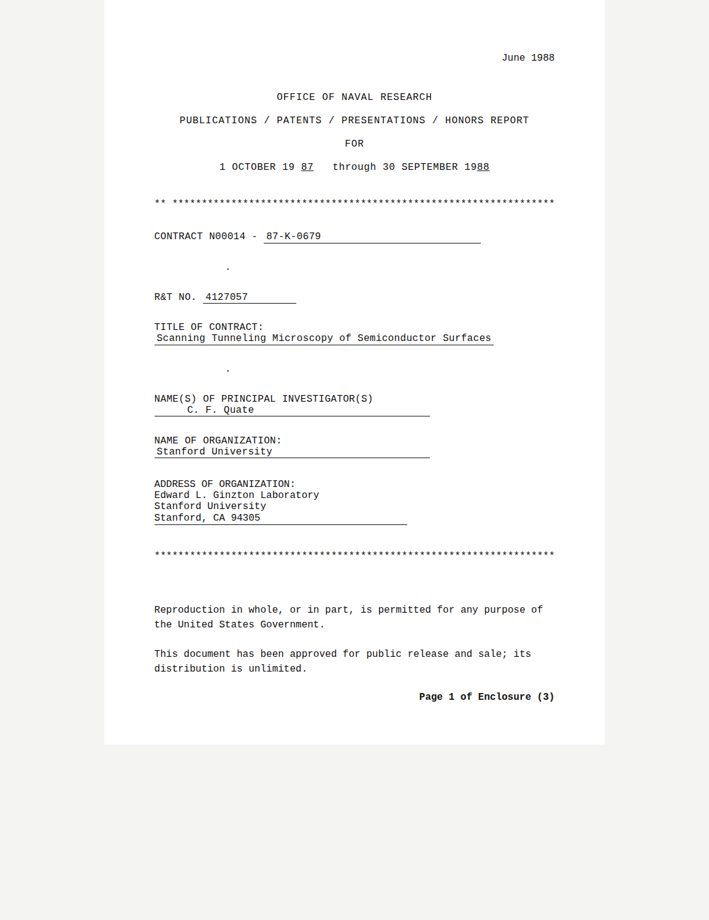June 1988
OFFICE OF NAVAL RESEARCH
PUBLICATIONS / PATENTS / PRESENTATIONS / HONORS REPORT
FOR
1 OCTOBER 19 87 through 30 SEPTEMBER 1988
**  ***********************************************************************
CONTRACT N00014 - 87-K-0679
.
R&T NO. 4127057
TITLE OF CONTRACT: Scanning Tunneling Microscopy of Semiconductor Surfaces
.
NAME(S) OF PRINCIPAL INVESTIGATOR(S) C. F. Quate
NAME OF ORGANIZATION: Stanford University
ADDRESS OF ORGANIZATION: Edward L. Ginzton Laboratory Stanford University Stanford, CA 94305
***********************************************************************
Reproduction in whole, or in part, is permitted for any purpose of the United States Government.
This document has been approved for public release and sale; its distribution is unlimited.
Page 1 of Enclosure (3)